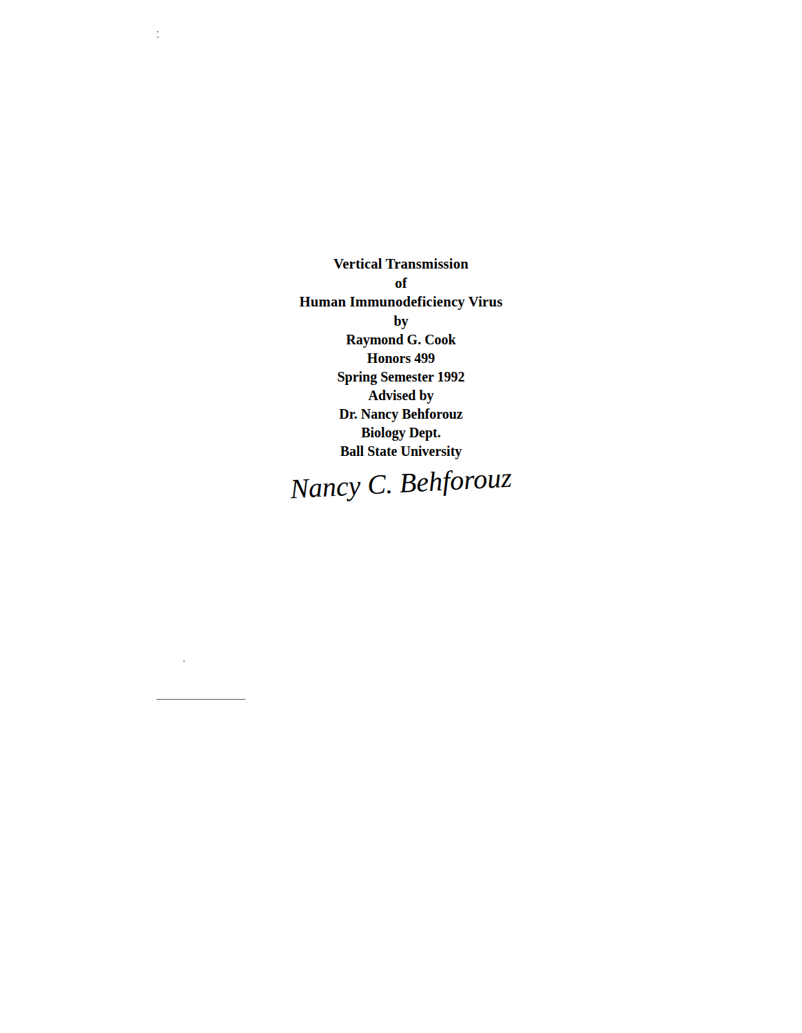. `
Vertical Transmission
of
Human Immunodeficiency Virus
by
Raymond G. Cook
Honors 499
Spring Semester 1992
Advised by
Dr. Nancy Behforouz
Biology Dept.
Ball State University
Nancy C. Behforouz
.